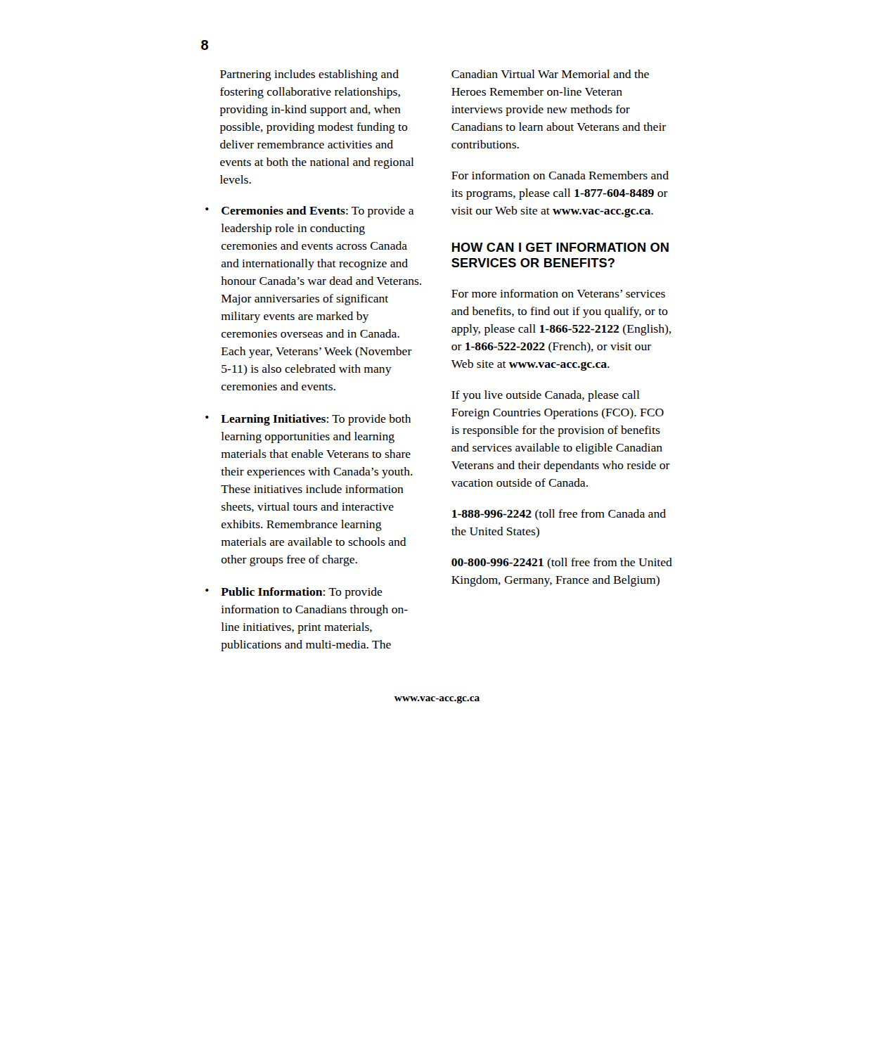8
Partnering includes establishing and fostering collaborative relationships, providing in-kind support and, when possible, providing modest funding to deliver remembrance activities and events at both the national and regional levels.
Ceremonies and Events: To provide a leadership role in conducting ceremonies and events across Canada and internationally that recognize and honour Canada’s war dead and Veterans. Major anniversaries of significant military events are marked by ceremonies overseas and in Canada. Each year, Veterans’ Week (November 5-11) is also celebrated with many ceremonies and events.
Learning Initiatives: To provide both learning opportunities and learning materials that enable Veterans to share their experiences with Canada’s youth. These initiatives include information sheets, virtual tours and interactive exhibits. Remembrance learning materials are available to schools and other groups free of charge.
Public Information: To provide information to Canadians through on-line initiatives, print materials, publications and multi-media. The
Canadian Virtual War Memorial and the Heroes Remember on-line Veteran interviews provide new methods for Canadians to learn about Veterans and their contributions.
For information on Canada Remembers and its programs, please call 1-877-604-8489 or visit our Web site at www.vac-acc.gc.ca.
HOW CAN I GET INFORMATION ON SERVICES OR BENEFITS?
For more information on Veterans’ services and benefits, to find out if you qualify, or to apply, please call 1-866-522-2122 (English), or 1-866-522-2022 (French), or visit our Web site at www.vac-acc.gc.ca.
If you live outside Canada, please call Foreign Countries Operations (FCO). FCO is responsible for the provision of benefits and services available to eligible Canadian Veterans and their dependants who reside or vacation outside of Canada.
1-888-996-2242 (toll free from Canada and the United States)
00-800-996-22421 (toll free from the United Kingdom, Germany, France and Belgium)
www.vac-acc.gc.ca